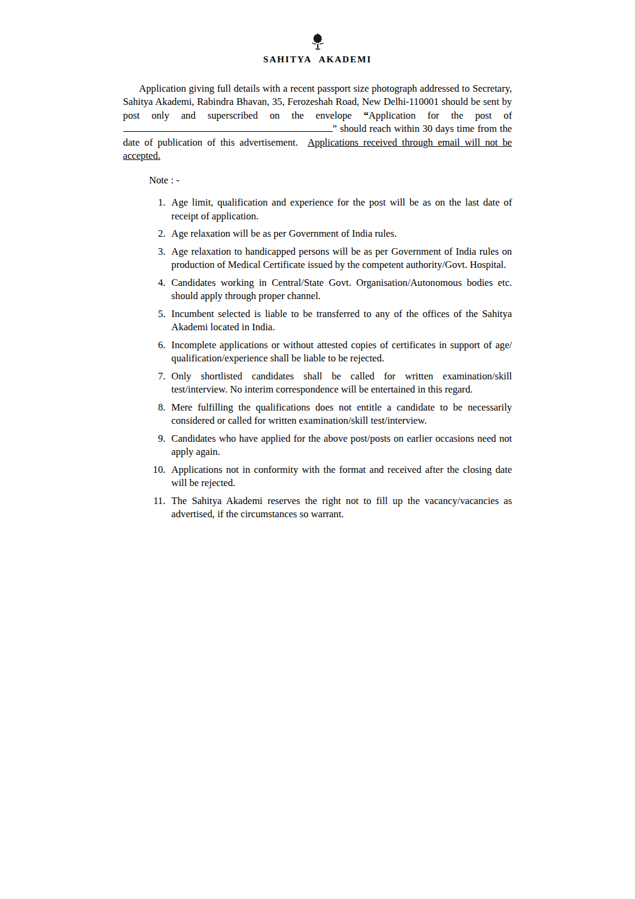SAHITYA AKADEMI
Application giving full details with a recent passport size photograph addressed to Secretary, Sahitya Akademi, Rabindra Bhavan, 35, Ferozeshah Road, New Delhi-110001 should be sent by post only and superscribed on the envelope “Application for the post of ” should reach within 30 days time from the date of publication of this advertisement. Applications received through email will not be accepted.
Note : -
Age limit, qualification and experience for the post will be as on the last date of receipt of application.
Age relaxation will be as per Government of India rules.
Age relaxation to handicapped persons will be as per Government of India rules on production of Medical Certificate issued by the competent authority/Govt. Hospital.
Candidates working in Central/State Govt. Organisation/Autonomous bodies etc. should apply through proper channel.
Incumbent selected is liable to be transferred to any of the offices of the Sahitya Akademi located in India.
Incomplete applications or without attested copies of certificates in support of age/ qualification/experience shall be liable to be rejected.
Only shortlisted candidates shall be called for written examination/skill test/interview. No interim correspondence will be entertained in this regard.
Mere fulfilling the qualifications does not entitle a candidate to be necessarily considered or called for written examination/skill test/interview.
Candidates who have applied for the above post/posts on earlier occasions need not apply again.
Applications not in conformity with the format and received after the closing date will be rejected.
The Sahitya Akademi reserves the right not to fill up the vacancy/vacancies as advertised, if the circumstances so warrant.